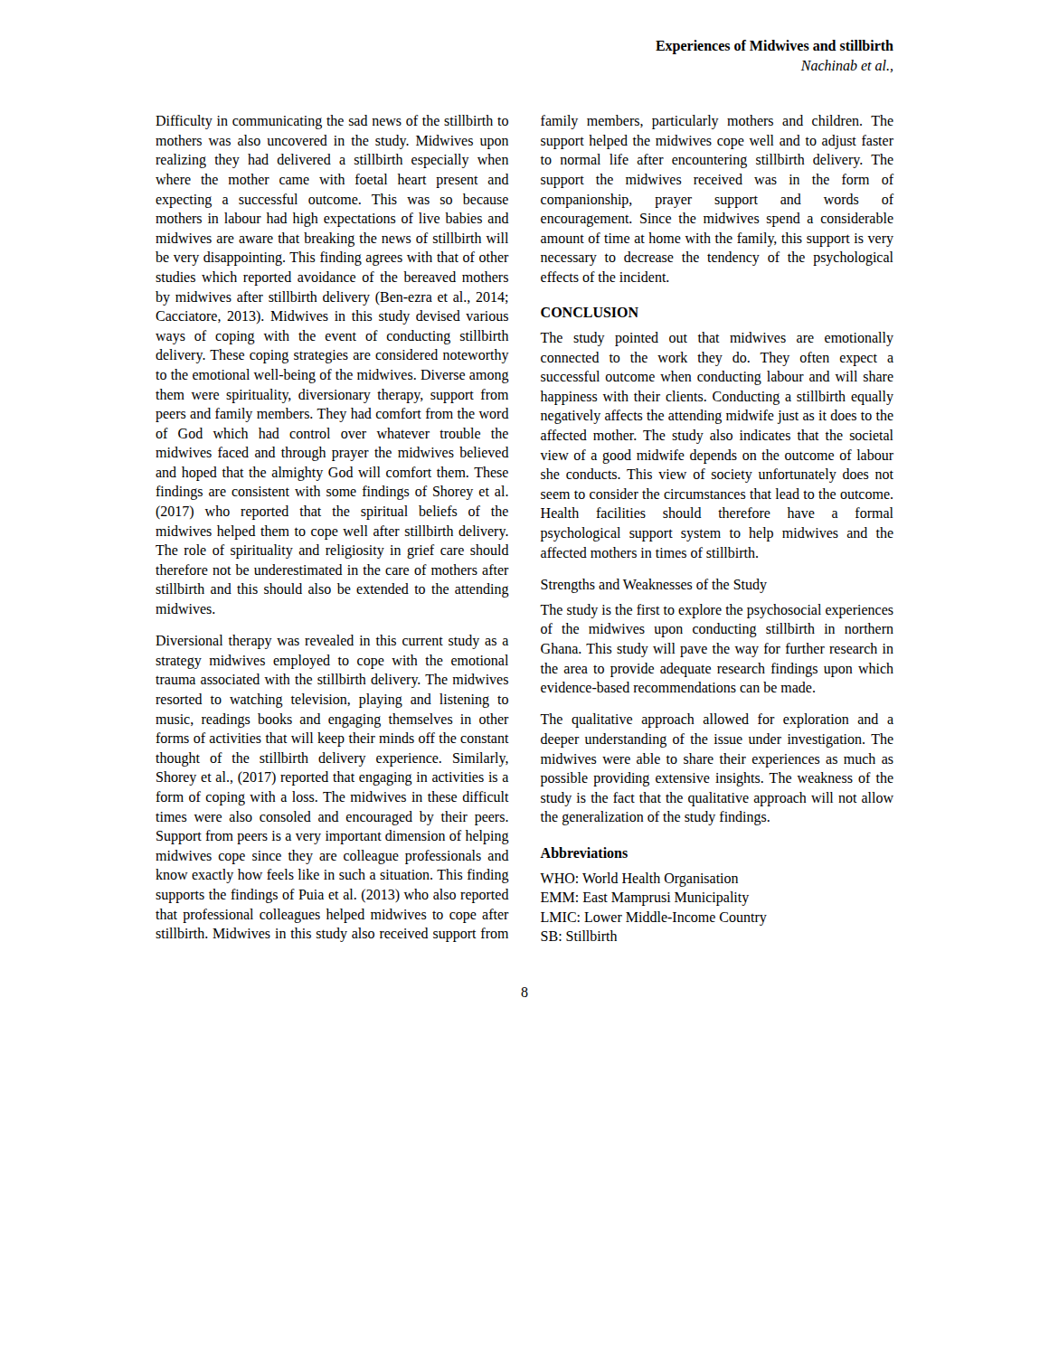Experiences of Midwives and stillbirth
Nachinab et al.,
Difficulty in communicating the sad news of the stillbirth to mothers was also uncovered in the study. Midwives upon realizing they had delivered a stillbirth especially when where the mother came with foetal heart present and expecting a successful outcome. This was so because mothers in labour had high expectations of live babies and midwives are aware that breaking the news of stillbirth will be very disappointing. This finding agrees with that of other studies which reported avoidance of the bereaved mothers by midwives after stillbirth delivery (Ben-ezra et al., 2014; Cacciatore, 2013). Midwives in this study devised various ways of coping with the event of conducting stillbirth delivery. These coping strategies are considered noteworthy to the emotional well-being of the midwives. Diverse among them were spirituality, diversionary therapy, support from peers and family members. They had comfort from the word of God which had control over whatever trouble the midwives faced and through prayer the midwives believed and hoped that the almighty God will comfort them. These findings are consistent with some findings of Shorey et al. (2017) who reported that the spiritual beliefs of the midwives helped them to cope well after stillbirth delivery. The role of spirituality and religiosity in grief care should therefore not be underestimated in the care of mothers after stillbirth and this should also be extended to the attending midwives.
Diversional therapy was revealed in this current study as a strategy midwives employed to cope with the emotional trauma associated with the stillbirth delivery. The midwives resorted to watching television, playing and listening to music, readings books and engaging themselves in other forms of activities that will keep their minds off the constant thought of the stillbirth delivery experience. Similarly, Shorey et al., (2017) reported that engaging in activities is a form of coping with a loss. The midwives in these difficult times were also consoled and encouraged by their peers. Support from peers is a very important dimension of helping midwives cope since they are colleague professionals and know exactly how feels like in such a situation. This finding supports the findings of Puia et al. (2013) who also reported that professional colleagues helped midwives to cope after stillbirth. Midwives in this study also received support from family members, particularly mothers and children. The support helped the midwives cope well and to adjust faster to normal life after encountering stillbirth delivery. The support the midwives received was in the form of companionship, prayer support and words of encouragement. Since the midwives spend a considerable amount of time at home with the family, this support is very necessary to decrease the tendency of the psychological effects of the incident.
Conclusion
The study pointed out that midwives are emotionally connected to the work they do. They often expect a successful outcome when conducting labour and will share happiness with their clients. Conducting a stillbirth equally negatively affects the attending midwife just as it does to the affected mother. The study also indicates that the societal view of a good midwife depends on the outcome of labour she conducts. This view of society unfortunately does not seem to consider the circumstances that lead to the outcome. Health facilities should therefore have a formal psychological support system to help midwives and the affected mothers in times of stillbirth.
Strengths and Weaknesses of the Study
The study is the first to explore the psychosocial experiences of the midwives upon conducting stillbirth in northern Ghana. This study will pave the way for further research in the area to provide adequate research findings upon which evidence-based recommendations can be made.
The qualitative approach allowed for exploration and a deeper understanding of the issue under investigation. The midwives were able to share their experiences as much as possible providing extensive insights. The weakness of the study is the fact that the qualitative approach will not allow the generalization of the study findings.
Abbreviations
WHO: World Health Organisation
EMM: East Mamprusi Municipality
LMIC: Lower Middle-Income Country
SB: Stillbirth
8